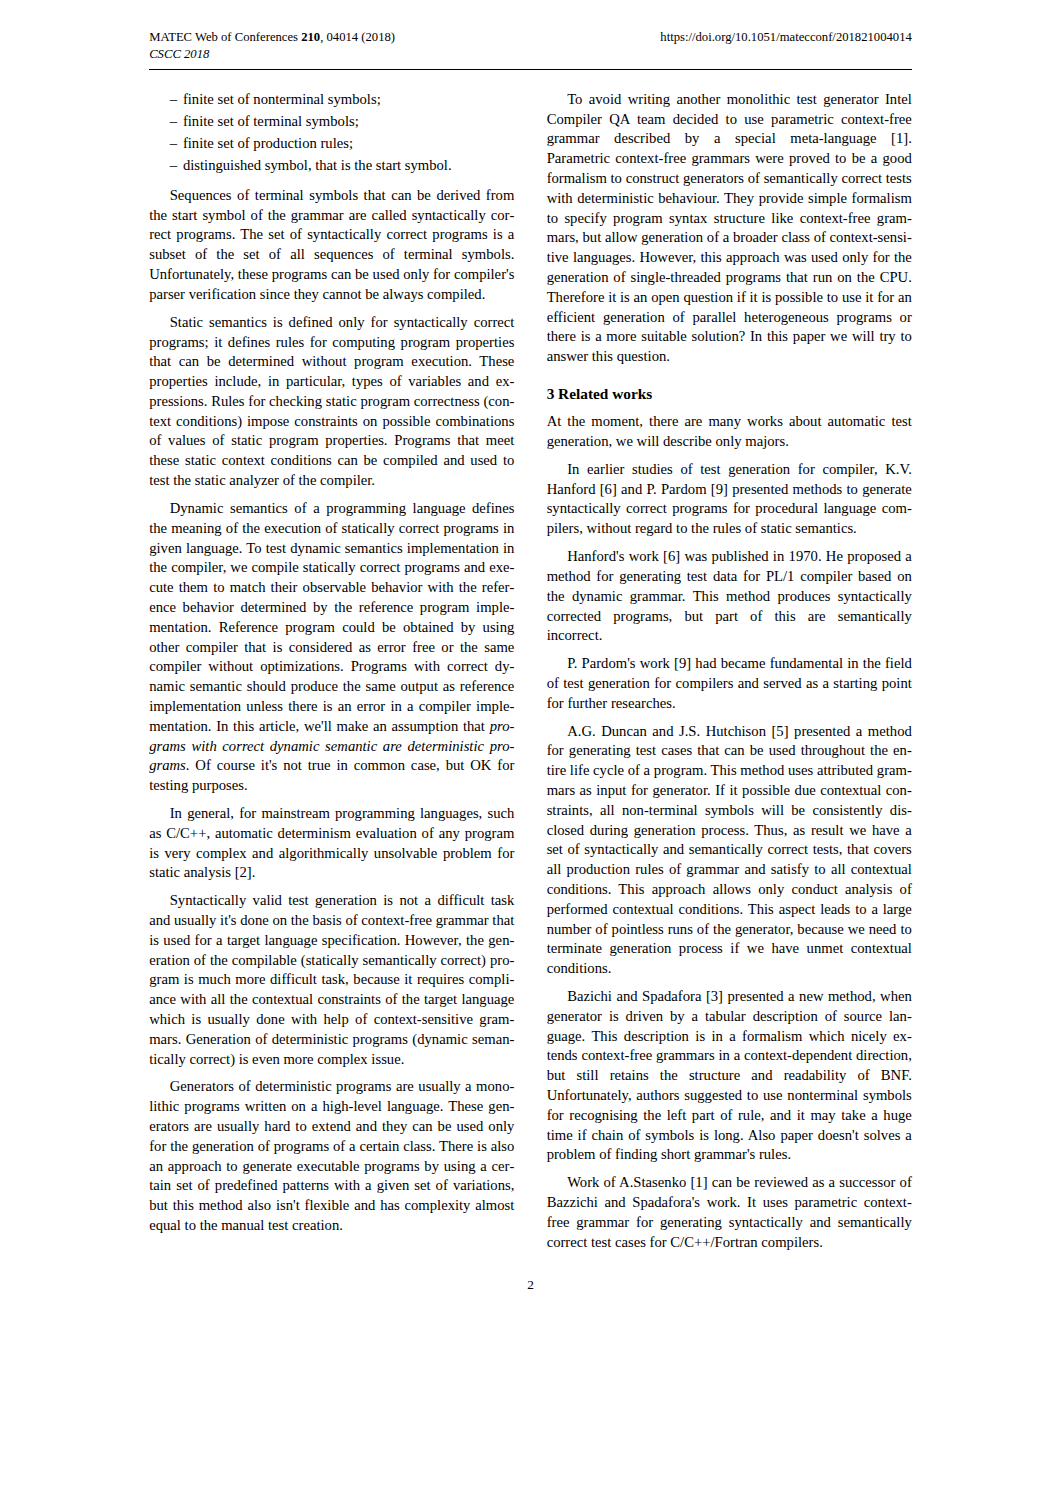MATEC Web of Conferences 210, 04014 (2018)
CSCC 2018
https://doi.org/10.1051/matecconf/201821004014
finite set of nonterminal symbols;
finite set of terminal symbols;
finite set of production rules;
distinguished symbol, that is the start symbol.
Sequences of terminal symbols that can be derived from the start symbol of the grammar are called syntactically correct programs. The set of syntactically correct programs is a subset of the set of all sequences of terminal symbols. Unfortunately, these programs can be used only for compiler's parser verification since they cannot be always compiled.
Static semantics is defined only for syntactically correct programs; it defines rules for computing program properties that can be determined without program execution. These properties include, in particular, types of variables and expressions. Rules for checking static program correctness (context conditions) impose constraints on possible combinations of values of static program properties. Programs that meet these static context conditions can be compiled and used to test the static analyzer of the compiler.
Dynamic semantics of a programming language defines the meaning of the execution of statically correct programs in given language. To test dynamic semantics implementation in the compiler, we compile statically correct programs and execute them to match their observable behavior with the reference behavior determined by the reference program implementation. Reference program could be obtained by using other compiler that is considered as error free or the same compiler without optimizations. Programs with correct dynamic semantic should produce the same output as reference implementation unless there is an error in a compiler implementation. In this article, we'll make an assumption that programs with correct dynamic semantic are deterministic programs. Of course it's not true in common case, but OK for testing purposes.
In general, for mainstream programming languages, such as C/C++, automatic determinism evaluation of any program is very complex and algorithmically unsolvable problem for static analysis [2].
Syntactically valid test generation is not a difficult task and usually it's done on the basis of context-free grammar that is used for a target language specification. However, the generation of the compilable (statically semantically correct) program is much more difficult task, because it requires compliance with all the contextual constraints of the target language which is usually done with help of context-sensitive grammars. Generation of deterministic programs (dynamic semantically correct) is even more complex issue.
Generators of deterministic programs are usually a monolithic programs written on a high-level language. These generators are usually hard to extend and they can be used only for the generation of programs of a certain class. There is also an approach to generate executable programs by using a certain set of predefined patterns with a given set of variations, but this method also isn't flexible and has complexity almost equal to the manual test creation.
To avoid writing another monolithic test generator Intel Compiler QA team decided to use parametric context-free grammar described by a special meta-language [1]. Parametric context-free grammars were proved to be a good formalism to construct generators of semantically correct tests with deterministic behaviour. They provide simple formalism to specify program syntax structure like context-free grammars, but allow generation of a broader class of context-sensitive languages. However, this approach was used only for the generation of single-threaded programs that run on the CPU. Therefore it is an open question if it is possible to use it for an efficient generation of parallel heterogeneous programs or there is a more suitable solution? In this paper we will try to answer this question.
3 Related works
At the moment, there are many works about automatic test generation, we will describe only majors.
In earlier studies of test generation for compiler, K.V. Hanford [6] and P. Pardom [9] presented methods to generate syntactically correct programs for procedural language compilers, without regard to the rules of static semantics.
Hanford's work [6] was published in 1970. He proposed a method for generating test data for PL/1 compiler based on the dynamic grammar. This method produces syntactically corrected programs, but part of this are semantically incorrect.
P. Pardom's work [9] had became fundamental in the field of test generation for compilers and served as a starting point for further researches.
A.G. Duncan and J.S. Hutchison [5] presented a method for generating test cases that can be used throughout the entire life cycle of a program. This method uses attributed grammars as input for generator. If it possible due contextual constraints, all non-terminal symbols will be consistently disclosed during generation process. Thus, as result we have a set of syntactically and semantically correct tests, that covers all production rules of grammar and satisfy to all contextual conditions. This approach allows only conduct analysis of performed contextual conditions. This aspect leads to a large number of pointless runs of the generator, because we need to terminate generation process if we have unmet contextual conditions.
Bazichi and Spadafora [3] presented a new method, when generator is driven by a tabular description of source language. This description is in a formalism which nicely extends context-free grammars in a context-dependent direction, but still retains the structure and readability of BNF. Unfortunately, authors suggested to use nonterminal symbols for recognising the left part of rule, and it may take a huge time if chain of symbols is long. Also paper doesn't solves a problem of finding short grammar's rules.
Work of A.Stasenko [1] can be reviewed as a successor of Bazzichi and Spadafora's work. It uses parametric context-free grammar for generating syntactically and semantically correct test cases for C/C++/Fortran compilers.
2